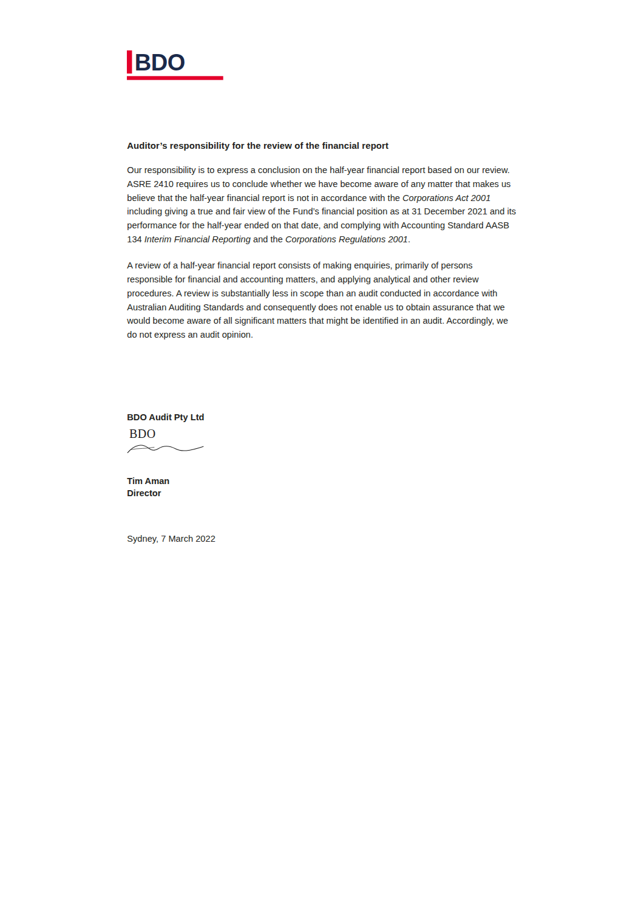BDO
Auditor’s responsibility for the review of the financial report
Our responsibility is to express a conclusion on the half-year financial report based on our review. ASRE 2410 requires us to conclude whether we have become aware of any matter that makes us believe that the half-year financial report is not in accordance with the Corporations Act 2001 including giving a true and fair view of the Fund’s financial position as at 31 December 2021 and its performance for the half-year ended on that date, and complying with Accounting Standard AASB 134 Interim Financial Reporting and the Corporations Regulations 2001.
A review of a half-year financial report consists of making enquiries, primarily of persons responsible for financial and accounting matters, and applying analytical and other review procedures. A review is substantially less in scope than an audit conducted in accordance with Australian Auditing Standards and consequently does not enable us to obtain assurance that we would become aware of all significant matters that might be identified in an audit. Accordingly, we do not express an audit opinion.
BDO Audit Pty Ltd
BDO
Tim Aman
Director
Sydney, 7 March 2022